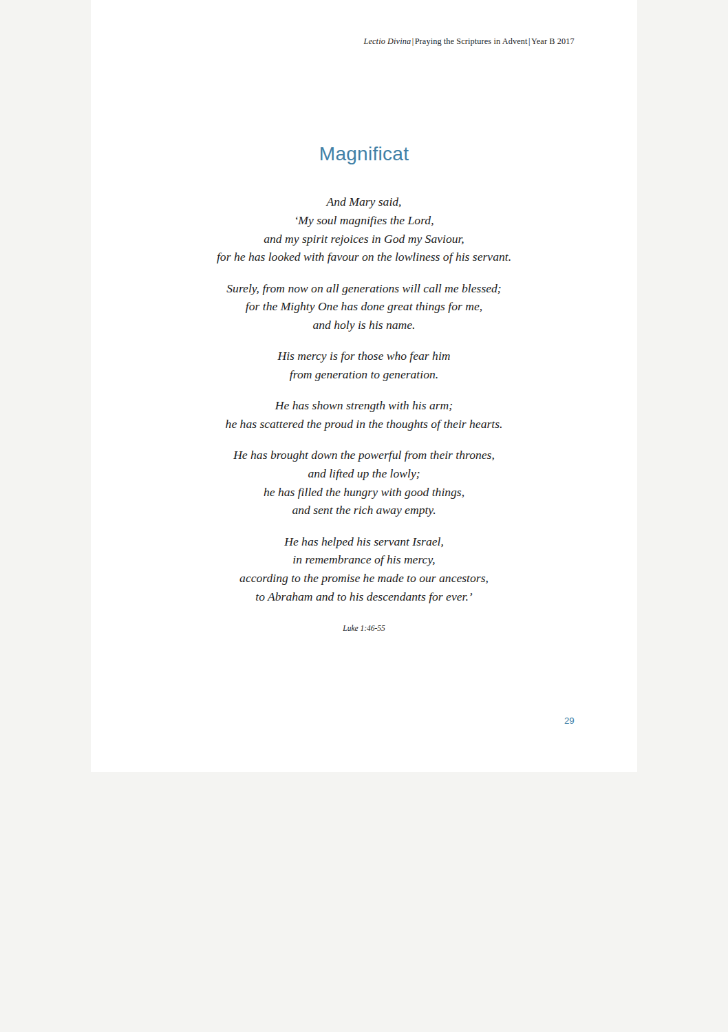Lectio Divina|Praying the Scriptures in Advent|Year B 2017
Magnificat
And Mary said,
‘My soul magnifies the Lord,
and my spirit rejoices in God my Saviour,
for he has looked with favour on the lowliness of his servant.
Surely, from now on all generations will call me blessed;
for the Mighty One has done great things for me,
and holy is his name.
His mercy is for those who fear him
from generation to generation.
He has shown strength with his arm;
he has scattered the proud in the thoughts of their hearts.
He has brought down the powerful from their thrones,
and lifted up the lowly;
he has filled the hungry with good things,
and sent the rich away empty.
He has helped his servant Israel,
in remembrance of his mercy,
according to the promise he made to our ancestors,
to Abraham and to his descendants for ever.’
Luke 1:46-55
29